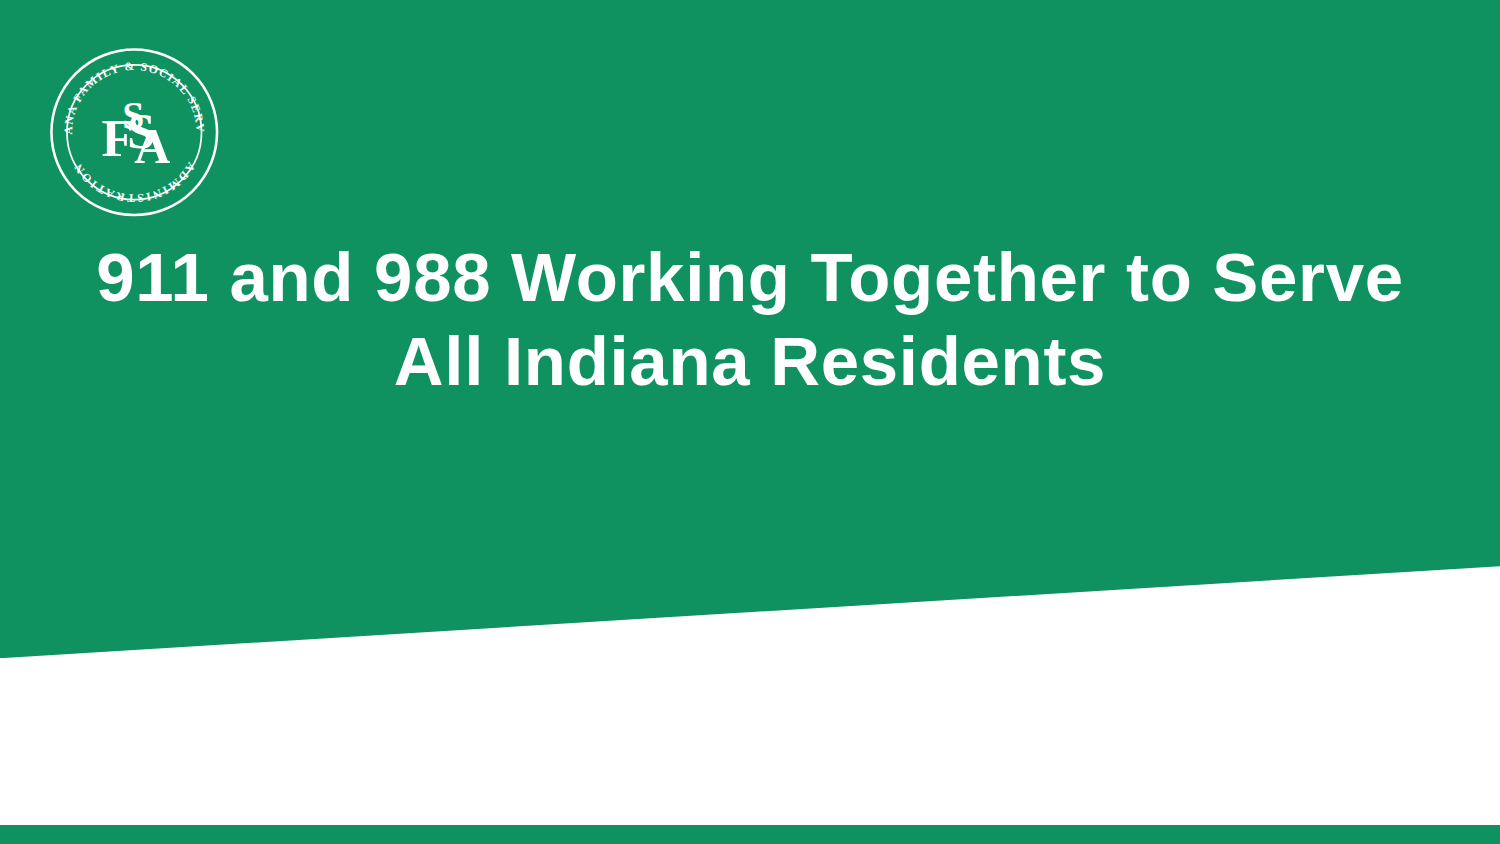INDIANA FAMILY & SOCIAL SERVICES ADMINISTRATION F S A S
911 and 988 Working Together to Serve All Indiana Residents